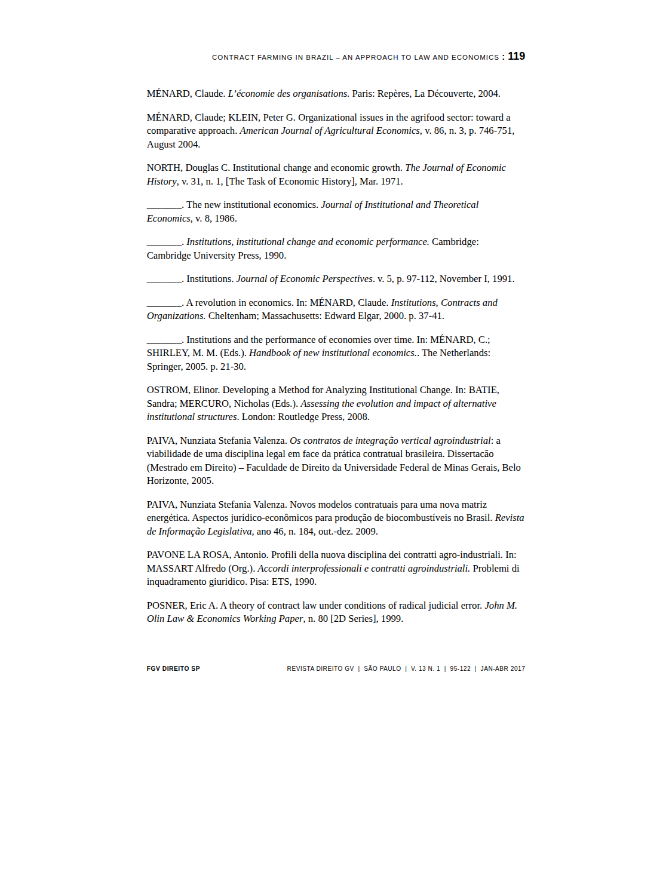Contract Farming in Brazil – An Approach to Law and Economics : 119
MÉNARD, Claude. L’économie des organisations. Paris: Repères, La Découverte, 2004.
MÉNARD, Claude; KLEIN, Peter G. Organizational issues in the agrifood sector: toward a comparative approach. American Journal of Agricultural Economics, v. 86, n. 3, p. 746-751, August 2004.
NORTH, Douglas C. Institutional change and economic growth. The Journal of Economic History, v. 31, n. 1, [The Task of Economic History], Mar. 1971.
_______. The new institutional economics. Journal of Institutional and Theoretical Economics, v. 8, 1986.
_______. Institutions, institutional change and economic performance. Cambridge: Cambridge University Press, 1990.
_______. Institutions. Journal of Economic Perspectives. v. 5, p. 97-112, November I, 1991.
_______. A revolution in economics. In: MÉNARD, Claude. Institutions, Contracts and Organizations. Cheltenham; Massachusetts: Edward Elgar, 2000. p. 37-41.
_______. Institutions and the performance of economies over time. In: MÉNARD, C.; SHIRLEY, M. M. (Eds.). Handbook of new institutional economics.. The Netherlands: Springer, 2005. p. 21-30.
OSTROM, Elinor. Developing a Method for Analyzing Institutional Change. In: BATIE, Sandra; MERCURO, Nicholas (Eds.). Assessing the evolution and impact of alternative institutional structures. London: Routledge Press, 2008.
PAIVA, Nunziata Stefania Valenza. Os contratos de integração vertical agroindustrial: a viabilidade de uma disciplina legal em face da prática contratual brasileira. Dissertacão (Mestrado em Direito) – Faculdade de Direito da Universidade Federal de Minas Gerais, Belo Horizonte, 2005.
PAIVA, Nunziata Stefania Valenza. Novos modelos contratuais para uma nova matriz energética. Aspectos jurídico-econômicos para produção de biocombustíveis no Brasil. Revista de Informação Legislativa, ano 46, n. 184, out.-dez. 2009.
PAVONE LA ROSA, Antonio. Profili della nuova disciplina dei contratti agro-industriali. In: MASSART Alfredo (Org.). Accordi interprofessionali e contratti agroindustriali. Problemi di inquadramento giuridico. Pisa: ETS, 1990.
POSNER, Eric A. A theory of contract law under conditions of radical judicial error. John M. Olin Law & Economics Working Paper, n. 80 [2D Series], 1999.
FGV DIREITO SP
Revista Direito GV | São Paulo | V. 13 N. 1 | 95-122 | Jan-Abr 2017